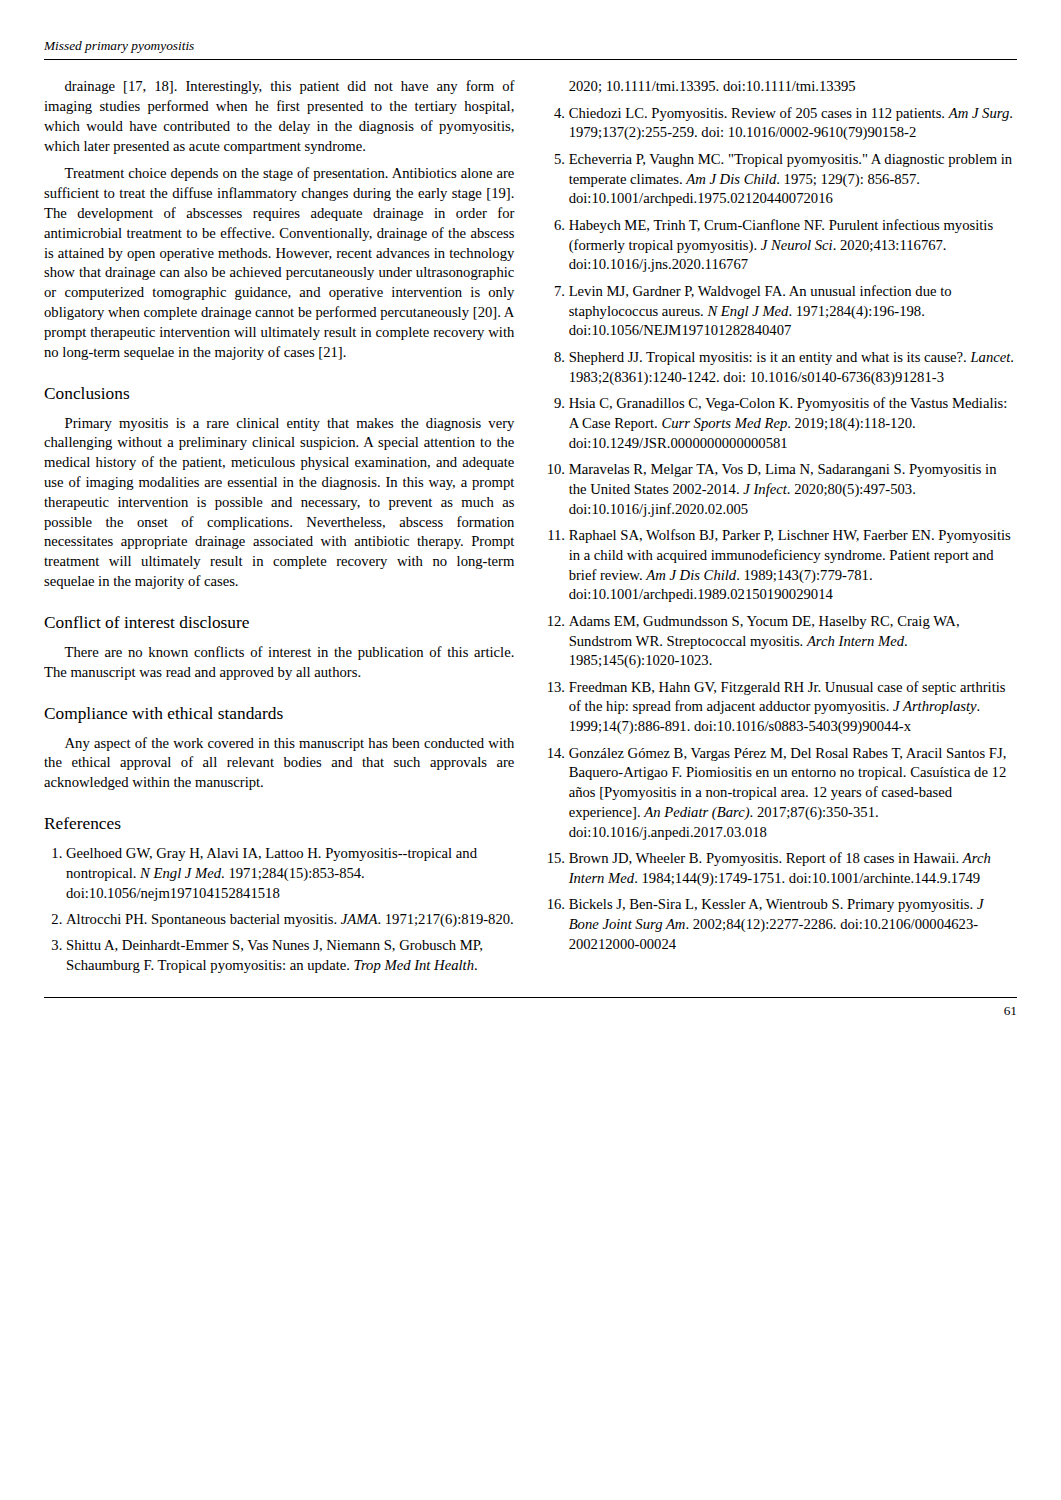Missed primary pyomyositis
drainage [17, 18]. Interestingly, this patient did not have any form of imaging studies performed when he first presented to the tertiary hospital, which would have contributed to the delay in the diagnosis of pyomyositis, which later presented as acute compartment syndrome.
Treatment choice depends on the stage of presentation. Antibiotics alone are sufficient to treat the diffuse inflammatory changes during the early stage [19]. The development of abscesses requires adequate drainage in order for antimicrobial treatment to be effective. Conventionally, drainage of the abscess is attained by open operative methods. However, recent advances in technology show that drainage can also be achieved percutaneously under ultrasonographic or computerized tomographic guidance, and operative intervention is only obligatory when complete drainage cannot be performed percutaneously [20]. A prompt therapeutic intervention will ultimately result in complete recovery with no long-term sequelae in the majority of cases [21].
Conclusions
Primary myositis is a rare clinical entity that makes the diagnosis very challenging without a preliminary clinical suspicion. A special attention to the medical history of the patient, meticulous physical examination, and adequate use of imaging modalities are essential in the diagnosis. In this way, a prompt therapeutic intervention is possible and necessary, to prevent as much as possible the onset of complications. Nevertheless, abscess formation necessitates appropriate drainage associated with antibiotic therapy. Prompt treatment will ultimately result in complete recovery with no long-term sequelae in the majority of cases.
Conflict of interest disclosure
There are no known conflicts of interest in the publication of this article. The manuscript was read and approved by all authors.
Compliance with ethical standards
Any aspect of the work covered in this manuscript has been conducted with the ethical approval of all relevant bodies and that such approvals are acknowledged within the manuscript.
References
Geelhoed GW, Gray H, Alavi IA, Lattoo H. Pyomyositis--tropical and nontropical. N Engl J Med. 1971;284(15):853-854. doi:10.1056/nejm197104152841518
Altrocchi PH. Spontaneous bacterial myositis. JAMA. 1971;217(6):819-820.
Shittu A, Deinhardt-Emmer S, Vas Nunes J, Niemann S, Grobusch MP, Schaumburg F. Tropical pyomyositis: an update. Trop Med Int Health. 2020; 10.1111/tmi.13395. doi:10.1111/tmi.13395
Chiedozi LC. Pyomyositis. Review of 205 cases in 112 patients. Am J Surg. 1979;137(2):255-259. doi: 10.1016/0002-9610(79)90158-2
Echeverria P, Vaughn MC. "Tropical pyomyositis." A diagnostic problem in temperate climates. Am J Dis Child. 1975; 129(7): 856-857. doi:10.1001/archpedi.1975.02120440072016
Habeych ME, Trinh T, Crum-Cianflone NF. Purulent infectious myositis (formerly tropical pyomyositis). J Neurol Sci. 2020;413:116767. doi:10.1016/j.jns.2020.116767
Levin MJ, Gardner P, Waldvogel FA. An unusual infection due to staphylococcus aureus. N Engl J Med. 1971;284(4):196-198. doi:10.1056/NEJM197101282840407
Shepherd JJ. Tropical myositis: is it an entity and what is its cause?. Lancet. 1983;2(8361):1240-1242. doi: 10.1016/s0140-6736(83)91281-3
Hsia C, Granadillos C, Vega-Colon K. Pyomyositis of the Vastus Medialis: A Case Report. Curr Sports Med Rep. 2019;18(4):118-120. doi:10.1249/JSR.0000000000000581
Maravelas R, Melgar TA, Vos D, Lima N, Sadarangani S. Pyomyositis in the United States 2002-2014. J Infect. 2020;80(5):497-503. doi:10.1016/j.jinf.2020.02.005
Raphael SA, Wolfson BJ, Parker P, Lischner HW, Faerber EN. Pyomyositis in a child with acquired immunodeficiency syndrome. Patient report and brief review. Am J Dis Child. 1989;143(7):779-781. doi:10.1001/archpedi.1989.02150190029014
Adams EM, Gudmundsson S, Yocum DE, Haselby RC, Craig WA, Sundstrom WR. Streptococcal myositis. Arch Intern Med. 1985;145(6):1020-1023.
Freedman KB, Hahn GV, Fitzgerald RH Jr. Unusual case of septic arthritis of the hip: spread from adjacent adductor pyomyositis. J Arthroplasty. 1999;14(7):886-891. doi:10.1016/s0883-5403(99)90044-x
González Gómez B, Vargas Pérez M, Del Rosal Rabes T, Aracil Santos FJ, Baquero-Artigao F. Piomiositis en un entorno no tropical. Casuística de 12 años [Pyomyositis in a non-tropical area. 12 years of cased-based experience]. An Pediatr (Barc). 2017;87(6):350-351. doi:10.1016/j.anpedi.2017.03.018
Brown JD, Wheeler B. Pyomyositis. Report of 18 cases in Hawaii. Arch Intern Med. 1984;144(9):1749-1751. doi:10.1001/archinte.144.9.1749
Bickels J, Ben-Sira L, Kessler A, Wientroub S. Primary pyomyositis. J Bone Joint Surg Am. 2002;84(12):2277-2286. doi:10.2106/00004623-200212000-00024
61